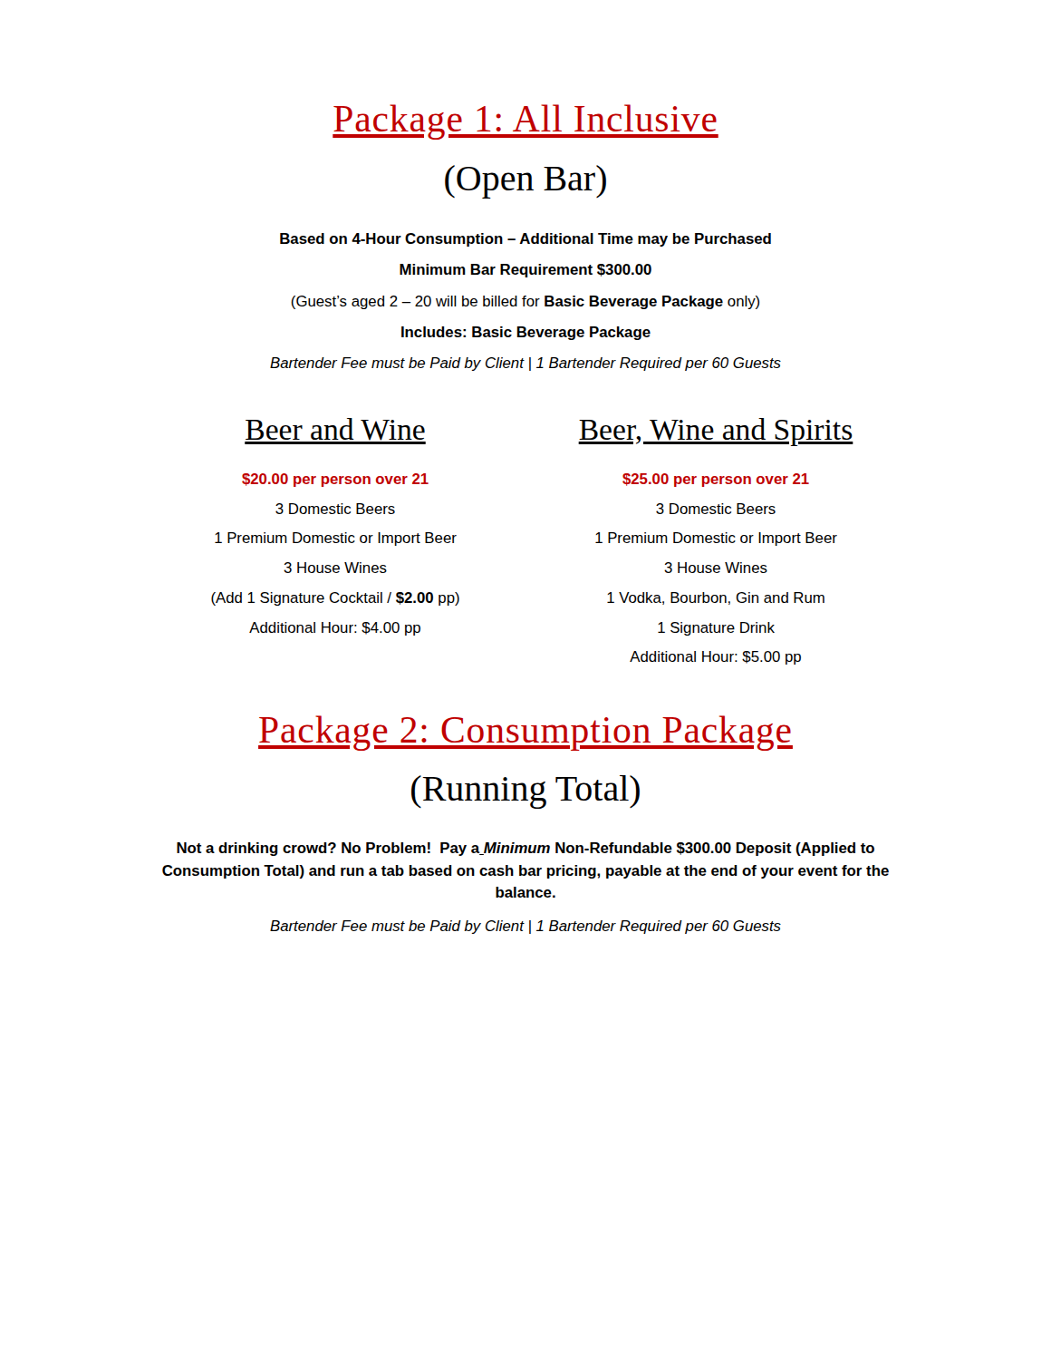Package 1: All Inclusive
(Open Bar)
Based on 4-Hour Consumption – Additional Time may be Purchased
Minimum Bar Requirement $300.00
(Guest’s aged 2 – 20 will be billed for Basic Beverage Package only)
Includes: Basic Beverage Package
Bartender Fee must be Paid by Client | 1 Bartender Required per 60 Guests
Beer and Wine
$20.00 per person over 21
3 Domestic Beers
1 Premium Domestic or Import Beer
3 House Wines
(Add 1 Signature Cocktail / $2.00 pp)
Additional Hour: $4.00 pp
Beer, Wine and Spirits
$25.00 per person over 21
3 Domestic Beers
1 Premium Domestic or Import Beer
3 House Wines
1 Vodka, Bourbon, Gin and Rum
1 Signature Drink
Additional Hour: $5.00 pp
Package 2: Consumption Package
(Running Total)
Not a drinking crowd? No Problem! Pay a Minimum Non-Refundable $300.00 Deposit (Applied to Consumption Total) and run a tab based on cash bar pricing, payable at the end of your event for the balance.
Bartender Fee must be Paid by Client | 1 Bartender Required per 60 Guests